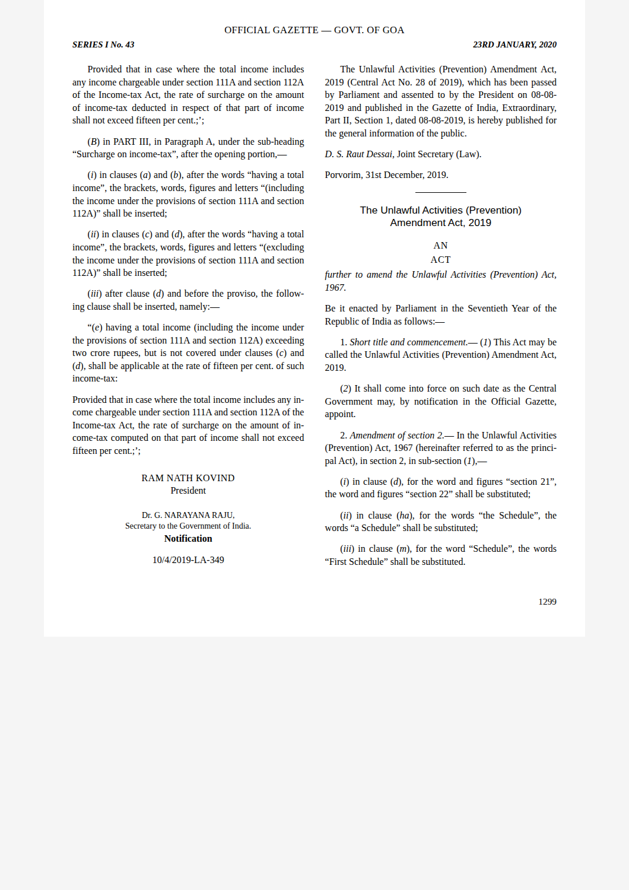OFFICIAL GAZETTE — GOVT. OF GOA
SERIES I No. 43 23RD JANUARY, 2020
Provided that in case where the total income includes any income chargeable under section 111A and section 112A of the Income-tax Act, the rate of surcharge on the amount of income-tax deducted in respect of that part of income shall not exceed fifteen per cent.;’;
(B) in PART III, in Paragraph A, under the sub-heading “Surcharge on income-tax”, after the opening portion,—
(i) in clauses (a) and (b), after the words “having a total income”, the brackets, words, figures and letters “(including the income under the provisions of section 111A and section 112A)” shall be inserted;
(ii) in clauses (c) and (d), after the words “having a total income”, the brackets, words, figures and letters “(excluding the income under the provisions of section 111A and section 112A)” shall be inserted;
(iii) after clause (d) and before the proviso, the following clause shall be inserted, namely:—
“(e) having a total income (including the income under the provisions of section 111A and section 112A) exceeding two crore rupees, but is not covered under clauses (c) and (d), shall be applicable at the rate of fifteen per cent. of such income-tax:
Provided that in case where the total income includes any income chargeable under section 111A and section 112A of the Income-tax Act, the rate of surcharge on the amount of income-tax computed on that part of income shall not exceed fifteen per cent.;’;
RAM NATH KOVIND
President
Dr. G. NARAYANA RAJU,
Secretary to the Government of India.
Notification
10/4/2019-LA-349
The Unlawful Activities (Prevention) Amendment Act, 2019 (Central Act No. 28 of 2019), which has been passed by Parliament and assented to by the President on 08-08-2019 and published in the Gazette of India, Extraordinary, Part II, Section 1, dated 08-08-2019, is hereby published for the general information of the public.
D. S. Raut Dessai, Joint Secretary (Law).
Porvorim, 31st December, 2019.
The Unlawful Activities (Prevention)
Amendment Act, 2019
AN
ACT
further to amend the Unlawful Activities (Prevention) Act, 1967.
Be it enacted by Parliament in the Seventieth Year of the Republic of India as follows:—
1. Short title and commencement.— (1) This Act may be called the Unlawful Activities (Prevention) Amendment Act, 2019.
(2) It shall come into force on such date as the Central Government may, by notification in the Official Gazette, appoint.
2. Amendment of section 2.— In the Unlawful Activities (Prevention) Act, 1967 (hereinafter referred to as the principal Act), in section 2, in sub-section (1),—
(i) in clause (d), for the word and figures “section 21”, the word and figures “section 22” shall be substituted;
(ii) in clause (ha), for the words “the Schedule”, the words “a Schedule” shall be substituted;
(iii) in clause (m), for the word “Schedule”, the words “First Schedule” shall be substituted.
1299